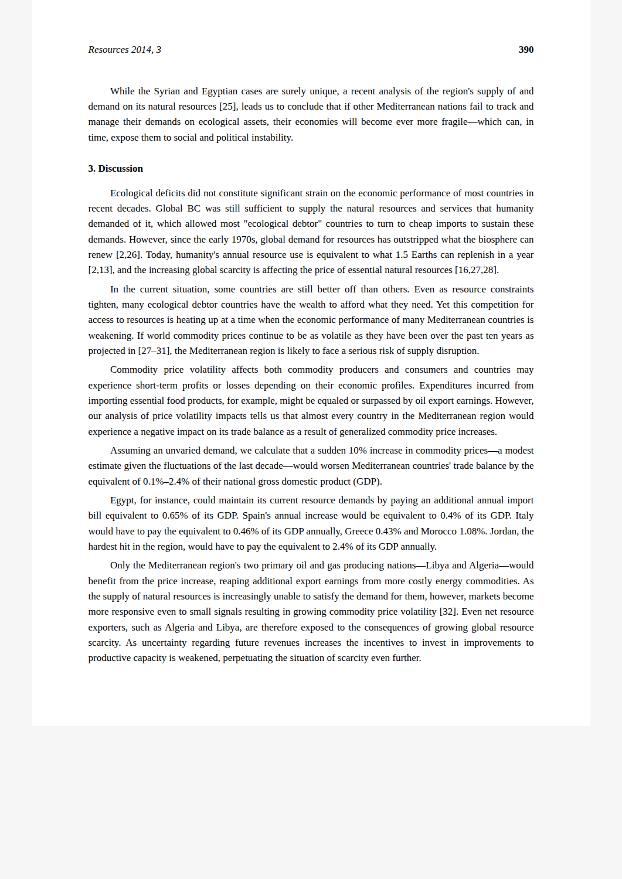Resources 2014, 3 390
While the Syrian and Egyptian cases are surely unique, a recent analysis of the region's supply of and demand on its natural resources [25], leads us to conclude that if other Mediterranean nations fail to track and manage their demands on ecological assets, their economies will become ever more fragile—which can, in time, expose them to social and political instability.
3. Discussion
Ecological deficits did not constitute significant strain on the economic performance of most countries in recent decades. Global BC was still sufficient to supply the natural resources and services that humanity demanded of it, which allowed most "ecological debtor" countries to turn to cheap imports to sustain these demands. However, since the early 1970s, global demand for resources has outstripped what the biosphere can renew [2,26]. Today, humanity's annual resource use is equivalent to what 1.5 Earths can replenish in a year [2,13], and the increasing global scarcity is affecting the price of essential natural resources [16,27,28].
In the current situation, some countries are still better off than others. Even as resource constraints tighten, many ecological debtor countries have the wealth to afford what they need. Yet this competition for access to resources is heating up at a time when the economic performance of many Mediterranean countries is weakening. If world commodity prices continue to be as volatile as they have been over the past ten years as projected in [27–31], the Mediterranean region is likely to face a serious risk of supply disruption.
Commodity price volatility affects both commodity producers and consumers and countries may experience short-term profits or losses depending on their economic profiles. Expenditures incurred from importing essential food products, for example, might be equaled or surpassed by oil export earnings. However, our analysis of price volatility impacts tells us that almost every country in the Mediterranean region would experience a negative impact on its trade balance as a result of generalized commodity price increases.
Assuming an unvaried demand, we calculate that a sudden 10% increase in commodity prices—a modest estimate given the fluctuations of the last decade—would worsen Mediterranean countries' trade balance by the equivalent of 0.1%–2.4% of their national gross domestic product (GDP).
Egypt, for instance, could maintain its current resource demands by paying an additional annual import bill equivalent to 0.65% of its GDP. Spain's annual increase would be equivalent to 0.4% of its GDP. Italy would have to pay the equivalent to 0.46% of its GDP annually, Greece 0.43% and Morocco 1.08%. Jordan, the hardest hit in the region, would have to pay the equivalent to 2.4% of its GDP annually.
Only the Mediterranean region's two primary oil and gas producing nations—Libya and Algeria—would benefit from the price increase, reaping additional export earnings from more costly energy commodities. As the supply of natural resources is increasingly unable to satisfy the demand for them, however, markets become more responsive even to small signals resulting in growing commodity price volatility [32]. Even net resource exporters, such as Algeria and Libya, are therefore exposed to the consequences of growing global resource scarcity. As uncertainty regarding future revenues increases the incentives to invest in improvements to productive capacity is weakened, perpetuating the situation of scarcity even further.